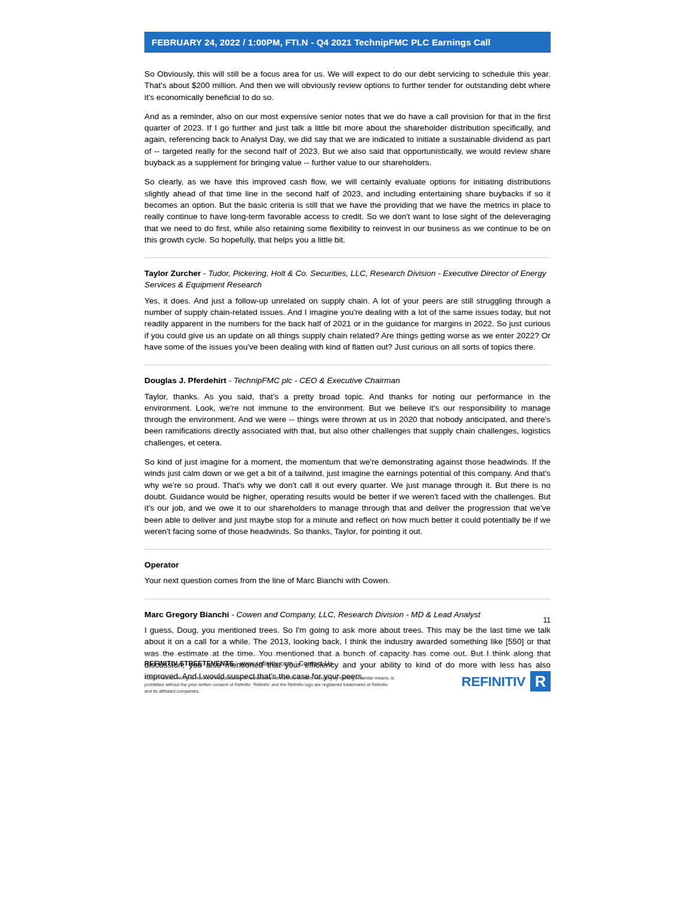FEBRUARY 24, 2022 / 1:00PM, FTI.N - Q4 2021 TechnipFMC PLC Earnings Call
So Obviously, this will still be a focus area for us. We will expect to do our debt servicing to schedule this year. That's about $200 million. And then we will obviously review options to further tender for outstanding debt where it's economically beneficial to do so.
And as a reminder, also on our most expensive senior notes that we do have a call provision for that in the first quarter of 2023. If I go further and just talk a little bit more about the shareholder distribution specifically, and again, referencing back to Analyst Day, we did say that we are indicated to initiate a sustainable dividend as part of -- targeted really for the second half of 2023. But we also said that opportunistically, we would review share buyback as a supplement for bringing value -- further value to our shareholders.
So clearly, as we have this improved cash flow, we will certainly evaluate options for initiating distributions slightly ahead of that time line in the second half of 2023, and including entertaining share buybacks if so it becomes an option. But the basic criteria is still that we have the providing that we have the metrics in place to really continue to have long-term favorable access to credit. So we don't want to lose sight of the deleveraging that we need to do first, while also retaining some flexibility to reinvest in our business as we continue to be on this growth cycle. So hopefully, that helps you a little bit.
Taylor Zurcher - Tudor, Pickering, Holt & Co. Securities, LLC, Research Division - Executive Director of Energy Services & Equipment Research
Yes, it does. And just a follow-up unrelated on supply chain. A lot of your peers are still struggling through a number of supply chain-related issues. And I imagine you're dealing with a lot of the same issues today, but not readily apparent in the numbers for the back half of 2021 or in the guidance for margins in 2022. So just curious if you could give us an update on all things supply chain related? Are things getting worse as we enter 2022? Or have some of the issues you've been dealing with kind of flatten out? Just curious on all sorts of topics there.
Douglas J. Pferdehirt - TechnipFMC plc - CEO & Executive Chairman
Taylor, thanks. As you said, that's a pretty broad topic. And thanks for noting our performance in the environment. Look, we're not immune to the environment. But we believe it's our responsibility to manage through the environment. And we were -- things were thrown at us in 2020 that nobody anticipated, and there's been ramifications directly associated with that, but also other challenges that supply chain challenges, logistics challenges, et cetera.
So kind of just imagine for a moment, the momentum that we're demonstrating against those headwinds. If the winds just calm down or we get a bit of a tailwind, just imagine the earnings potential of this company. And that's why we're so proud. That's why we don't call it out every quarter. We just manage through it. But there is no doubt. Guidance would be higher, operating results would be better if we weren't faced with the challenges. But it's our job, and we owe it to our shareholders to manage through that and deliver the progression that we've been able to deliver and just maybe stop for a minute and reflect on how much better it could potentially be if we weren't facing some of those headwinds. So thanks, Taylor, for pointing it out.
Operator
Your next question comes from the line of Marc Bianchi with Cowen.
Marc Gregory Bianchi - Cowen and Company, LLC, Research Division - MD & Lead Analyst
I guess, Doug, you mentioned trees. So I'm going to ask more about trees. This may be the last time we talk about it on a call for a while. The 2013, looking back, I think the industry awarded something like [550] or that was the estimate at the time. You mentioned that a bunch of capacity has come out. But I think along that discussion, you also mentioned that your efficiency and your ability to kind of do more with less has also improved. And I would suspect that's the case for your peers.
11
REFINITIV STREETEVENTS | www.refinitiv.com | Contact Us
©2022 Refinitiv. All rights reserved. Republication or redistribution of Refinitiv content, including by framing or similar means, is prohibited without the prior written consent of Refinitiv. 'Refinitiv' and the Refinitiv logo are registered trademarks of Refinitiv and its affiliated companies.
REFINITIV R